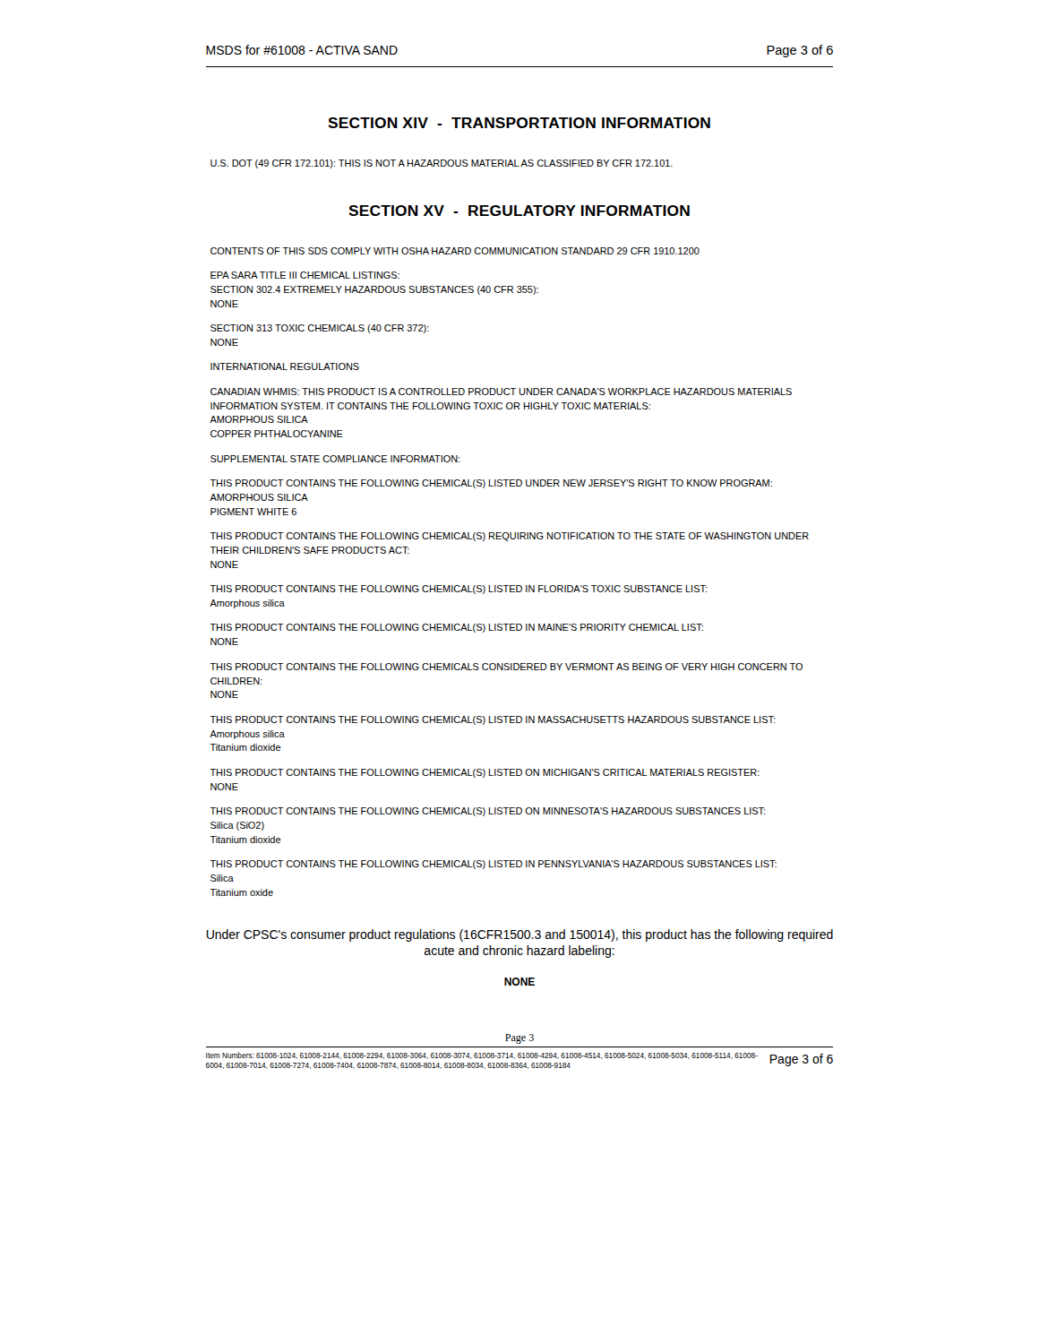MSDS for #61008 - ACTIVA SAND
Page 3 of 6
SECTION XIV - TRANSPORTATION INFORMATION
U.S. DOT (49 CFR 172.101): THIS IS NOT A HAZARDOUS MATERIAL AS CLASSIFIED BY CFR 172.101.
SECTION XV - REGULATORY INFORMATION
CONTENTS OF THIS SDS COMPLY WITH OSHA HAZARD COMMUNICATION STANDARD 29 CFR 1910.1200
EPA SARA TITLE III CHEMICAL LISTINGS:
SECTION 302.4 EXTREMELY HAZARDOUS SUBSTANCES (40 CFR 355):
NONE
SECTION 313 TOXIC CHEMICALS (40 CFR 372):
NONE
INTERNATIONAL REGULATIONS
CANADIAN WHMIS: THIS PRODUCT IS A CONTROLLED PRODUCT UNDER CANADA'S WORKPLACE HAZARDOUS MATERIALS
INFORMATION SYSTEM. IT CONTAINS THE FOLLOWING TOXIC OR HIGHLY TOXIC MATERIALS:
AMORPHOUS SILICA
COPPER PHTHALOCYANINE
SUPPLEMENTAL STATE COMPLIANCE INFORMATION:
THIS PRODUCT CONTAINS THE FOLLOWING CHEMICAL(S) LISTED UNDER NEW JERSEY'S RIGHT TO KNOW PROGRAM:
AMORPHOUS SILICA
PIGMENT WHITE 6
THIS PRODUCT CONTAINS THE FOLLOWING CHEMICAL(S) REQUIRING NOTIFICATION TO THE STATE OF WASHINGTON UNDER
THEIR CHILDREN'S SAFE PRODUCTS ACT:
NONE
THIS PRODUCT CONTAINS THE FOLLOWING CHEMICAL(S) LISTED IN FLORIDA'S TOXIC SUBSTANCE LIST:
Amorphous silica
THIS PRODUCT CONTAINS THE FOLLOWING CHEMICAL(S) LISTED IN MAINE'S PRIORITY CHEMICAL LIST:
NONE
THIS PRODUCT CONTAINS THE FOLLOWING CHEMICALS CONSIDERED BY VERMONT AS BEING OF VERY HIGH CONCERN TO
CHILDREN:
NONE
THIS PRODUCT CONTAINS THE FOLLOWING CHEMICAL(S) LISTED IN MASSACHUSETTS HAZARDOUS SUBSTANCE LIST:
Amorphous silica
Titanium dioxide
THIS PRODUCT CONTAINS THE FOLLOWING CHEMICAL(S) LISTED ON MICHIGAN'S CRITICAL MATERIALS REGISTER:
NONE
THIS PRODUCT CONTAINS THE FOLLOWING CHEMICAL(S) LISTED ON MINNESOTA'S HAZARDOUS SUBSTANCES LIST:
Silica (SiO2)
Titanium dioxide
THIS PRODUCT CONTAINS THE FOLLOWING CHEMICAL(S) LISTED IN PENNSYLVANIA'S HAZARDOUS SUBSTANCES LIST:
Silica
Titanium oxide
Under CPSC's consumer product regulations (16CFR1500.3 and 150014), this product has the following required
acute and chronic hazard labeling:
NONE
Page 3
Item Numbers: 61008-1024, 61008-2144, 61008-2294, 61008-3064, 61008-3074, 61008-3714, 61008-4294, 61008-4514, 61008-5024, 61008-5034, 61008-5114, 61008-6004, 61008-7014, 61008-7274, 61008-7404, 61008-7874, 61008-8014, 61008-8034, 61008-8364, 61008-9184
Page 3 of 6